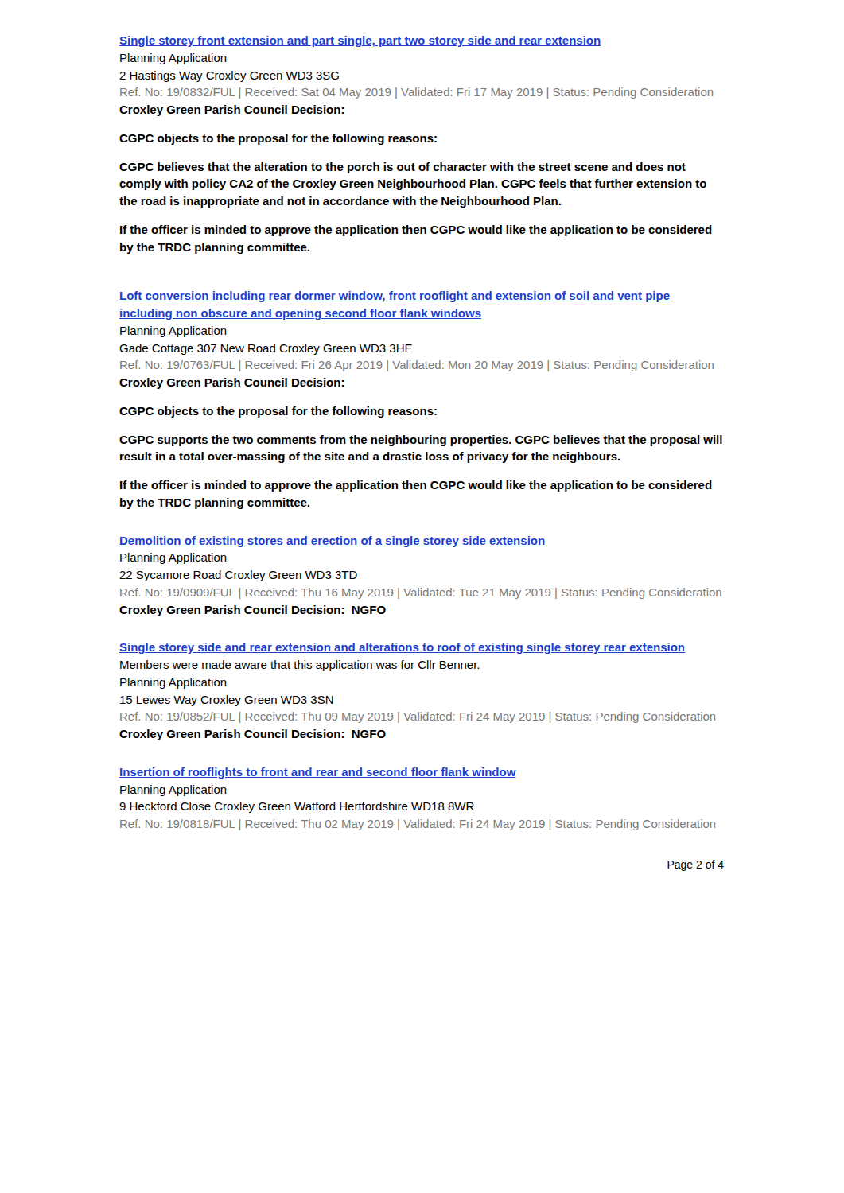Single storey front extension and part single, part two storey side and rear extension
Planning Application
2 Hastings Way Croxley Green WD3 3SG
Ref. No: 19/0832/FUL | Received: Sat 04 May 2019 | Validated: Fri 17 May 2019 | Status: Pending Consideration
Croxley Green Parish Council Decision:
CGPC objects to the proposal for the following reasons:
CGPC believes that the alteration to the porch is out of character with the street scene and does not comply with policy CA2 of the Croxley Green Neighbourhood Plan. CGPC feels that further extension to the road is inappropriate and not in accordance with the Neighbourhood Plan.
If the officer is minded to approve the application then CGPC would like the application to be considered by the TRDC planning committee.
Loft conversion including rear dormer window, front rooflight and extension of soil and vent pipe including non obscure and opening second floor flank windows
Planning Application
Gade Cottage 307 New Road Croxley Green WD3 3HE
Ref. No: 19/0763/FUL | Received: Fri 26 Apr 2019 | Validated: Mon 20 May 2019 | Status: Pending Consideration
Croxley Green Parish Council Decision:
CGPC objects to the proposal for the following reasons:
CGPC supports the two comments from the neighbouring properties. CGPC believes that the proposal will result in a total over-massing of the site and a drastic loss of privacy for the neighbours.
If the officer is minded to approve the application then CGPC would like the application to be considered by the TRDC planning committee.
Demolition of existing stores and erection of a single storey side extension
Planning Application
22 Sycamore Road Croxley Green WD3 3TD
Ref. No: 19/0909/FUL | Received: Thu 16 May 2019 | Validated: Tue 21 May 2019 | Status: Pending Consideration
Croxley Green Parish Council Decision: NGFO
Single storey side and rear extension and alterations to roof of existing single storey rear extension
Members were made aware that this application was for Cllr Benner.
Planning Application
15 Lewes Way Croxley Green WD3 3SN
Ref. No: 19/0852/FUL | Received: Thu 09 May 2019 | Validated: Fri 24 May 2019 | Status: Pending Consideration
Croxley Green Parish Council Decision: NGFO
Insertion of rooflights to front and rear and second floor flank window
Planning Application
9 Heckford Close Croxley Green Watford Hertfordshire WD18 8WR
Ref. No: 19/0818/FUL | Received: Thu 02 May 2019 | Validated: Fri 24 May 2019 | Status: Pending Consideration
Page 2 of 4